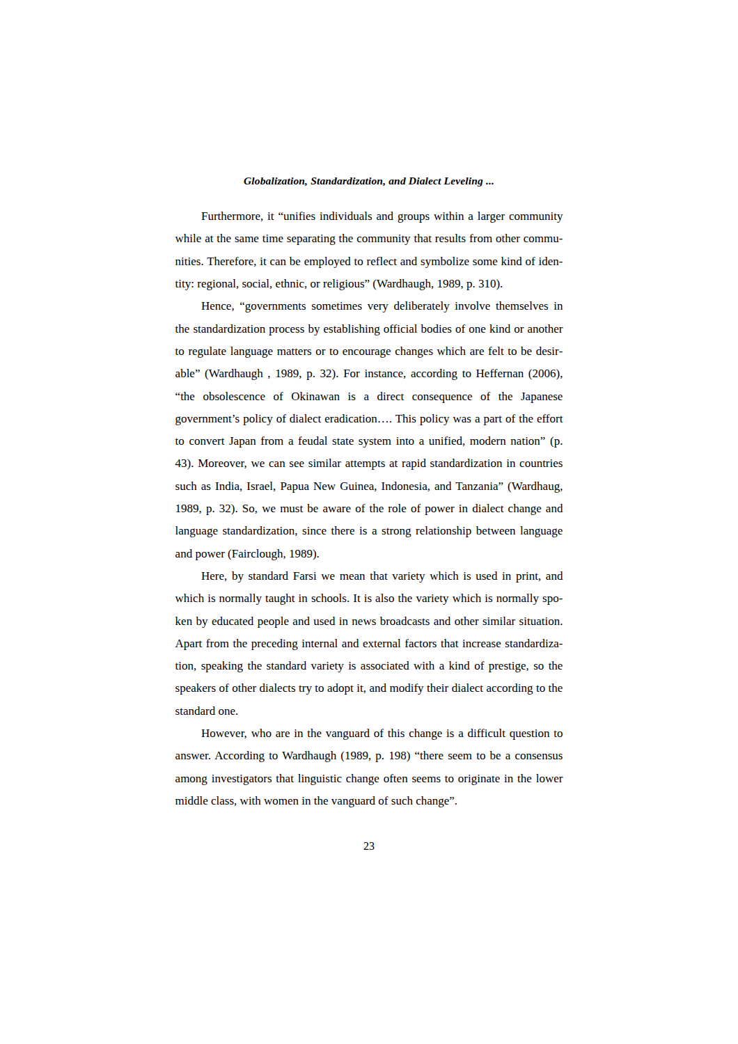Globalization, Standardization, and Dialect Leveling ...
Furthermore, it “unifies individuals and groups within a larger community while at the same time separating the community that results from other communities. Therefore, it can be employed to reflect and symbolize some kind of identity: regional, social, ethnic, or religious” (Wardhaugh, 1989, p. 310).
Hence, “governments sometimes very deliberately involve themselves in the standardization process by establishing official bodies of one kind or another to regulate language matters or to encourage changes which are felt to be desirable” (Wardhaugh , 1989, p. 32). For instance, according to Heffernan (2006), “the obsolescence of Okinawan is a direct consequence of the Japanese government’s policy of dialect eradication…. This policy was a part of the effort to convert Japan from a feudal state system into a unified, modern nation” (p. 43). Moreover, we can see similar attempts at rapid standardization in countries such as India, Israel, Papua New Guinea, Indonesia, and Tanzania” (Wardhaug, 1989, p. 32). So, we must be aware of the role of power in dialect change and language standardization, since there is a strong relationship between language and power (Fairclough, 1989).
Here, by standard Farsi we mean that variety which is used in print, and which is normally taught in schools. It is also the variety which is normally spoken by educated people and used in news broadcasts and other similar situation. Apart from the preceding internal and external factors that increase standardization, speaking the standard variety is associated with a kind of prestige, so the speakers of other dialects try to adopt it, and modify their dialect according to the standard one.
However, who are in the vanguard of this change is a difficult question to answer. According to Wardhaugh (1989, p. 198) “there seem to be a consensus among investigators that linguistic change often seems to originate in the lower middle class, with women in the vanguard of such change”.
23